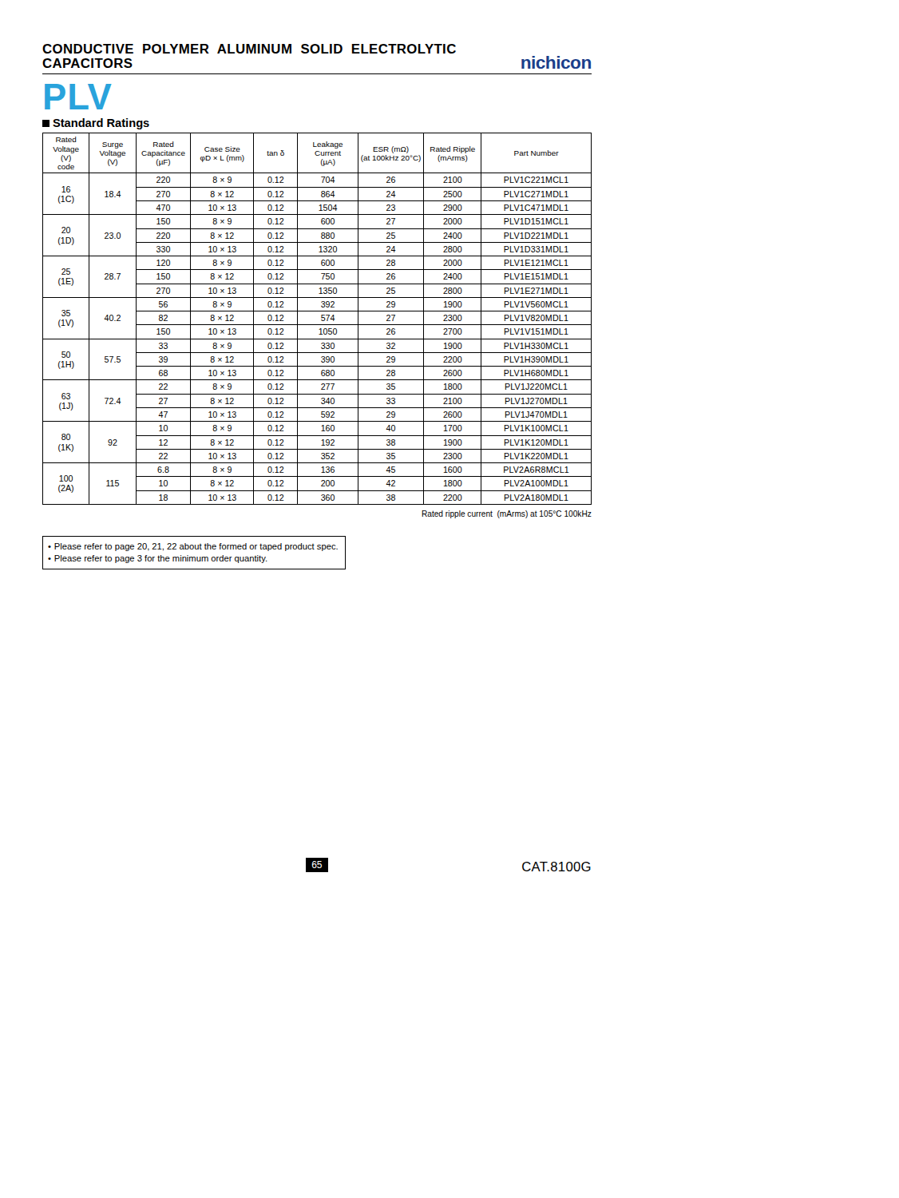CONDUCTIVE POLYMER ALUMINUM SOLID ELECTROLYTIC CAPACITORS
nichicon
PLV
Standard Ratings
| Rated Voltage (V) code | Surge Voltage (V) | Rated Capacitance (µF) | Case Size φD × L (mm) | tan δ | Leakage Current (µA) | ESR (mΩ) (at 100kHz 20°C) | Rated Ripple (mArms) | Part Number |
| --- | --- | --- | --- | --- | --- | --- | --- | --- |
| 16 (1C) | 18.4 | 220 | 8 × 9 | 0.12 | 704 | 26 | 2100 | PLV1C221MCL1 |
| 270 | 8 × 12 | 0.12 | 864 | 24 | 2500 | PLV1C271MDL1 |
| 470 | 10 × 13 | 0.12 | 1504 | 23 | 2900 | PLV1C471MDL1 |
| 20 (1D) | 23.0 | 150 | 8 × 9 | 0.12 | 600 | 27 | 2000 | PLV1D151MCL1 |
| 220 | 8 × 12 | 0.12 | 880 | 25 | 2400 | PLV1D221MDL1 |
| 330 | 10 × 13 | 0.12 | 1320 | 24 | 2800 | PLV1D331MDL1 |
| 25 (1E) | 28.7 | 120 | 8 × 9 | 0.12 | 600 | 28 | 2000 | PLV1E121MCL1 |
| 150 | 8 × 12 | 0.12 | 750 | 26 | 2400 | PLV1E151MDL1 |
| 270 | 10 × 13 | 0.12 | 1350 | 25 | 2800 | PLV1E271MDL1 |
| 35 (1V) | 40.2 | 56 | 8 × 9 | 0.12 | 392 | 29 | 1900 | PLV1V560MCL1 |
| 82 | 8 × 12 | 0.12 | 574 | 27 | 2300 | PLV1V820MDL1 |
| 150 | 10 × 13 | 0.12 | 1050 | 26 | 2700 | PLV1V151MDL1 |
| 50 (1H) | 57.5 | 33 | 8 × 9 | 0.12 | 330 | 32 | 1900 | PLV1H330MCL1 |
| 39 | 8 × 12 | 0.12 | 390 | 29 | 2200 | PLV1H390MDL1 |
| 68 | 10 × 13 | 0.12 | 680 | 28 | 2600 | PLV1H680MDL1 |
| 63 (1J) | 72.4 | 22 | 8 × 9 | 0.12 | 277 | 35 | 1800 | PLV1J220MCL1 |
| 27 | 8 × 12 | 0.12 | 340 | 33 | 2100 | PLV1J270MDL1 |
| 47 | 10 × 13 | 0.12 | 592 | 29 | 2600 | PLV1J470MDL1 |
| 80 (1K) | 92 | 10 | 8 × 9 | 0.12 | 160 | 40 | 1700 | PLV1K100MCL1 |
| 12 | 8 × 12 | 0.12 | 192 | 38 | 1900 | PLV1K120MDL1 |
| 22 | 10 × 13 | 0.12 | 352 | 35 | 2300 | PLV1K220MDL1 |
| 100 (2A) | 115 | 6.8 | 8 × 9 | 0.12 | 136 | 45 | 1600 | PLV2A6R8MCL1 |
| 10 | 8 × 12 | 0.12 | 200 | 42 | 1800 | PLV2A100MDL1 |
| 18 | 10 × 13 | 0.12 | 360 | 38 | 2200 | PLV2A180MDL1 |
Rated ripple current (mArms) at 105°C 100kHz
Please refer to page 20, 21, 22 about the formed or taped product spec.
Please refer to page 3 for the minimum order quantity.
65
CAT.8100G